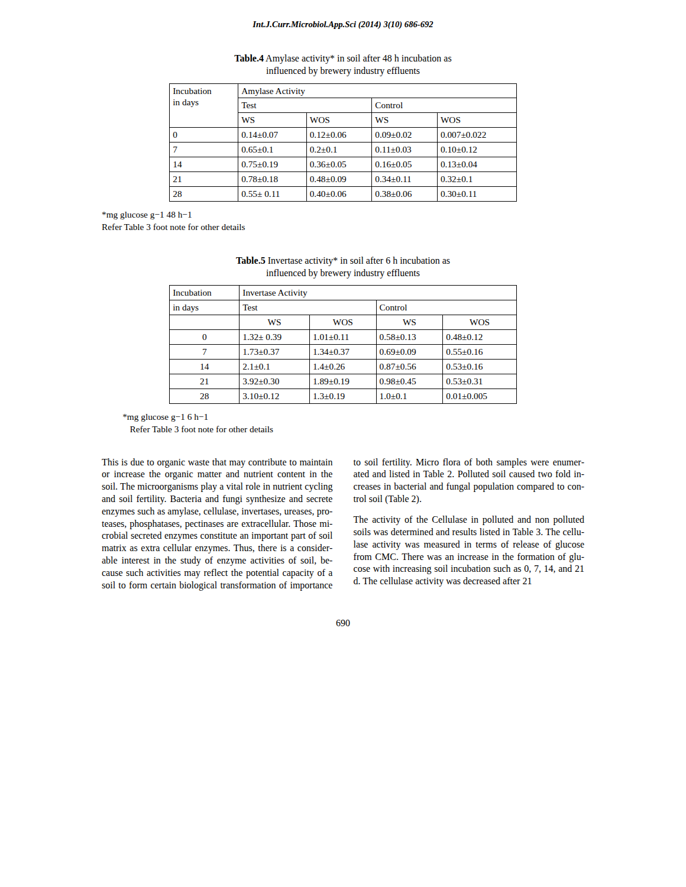Int.J.Curr.Microbiol.App.Sci (2014) 3(10) 686-692
Table.4 Amylase activity* in soil after 48 h incubation as
influenced by brewery industry effluents
| Incubation in days | Amylase Activity |
| Test | Control |
| WS | WOS | WS | WOS |
| 0 | 0.14±0.07 | 0.12±0.06 | 0.09±0.02 | 0.007±0.022 |
| 7 | 0.65±0.1 | 0.2±0.1 | 0.11±0.03 | 0.10±0.12 |
| 14 | 0.75±0.19 | 0.36±0.05 | 0.16±0.05 | 0.13±0.04 |
| 21 | 0.78±0.18 | 0.48±0.09 | 0.34±0.11 | 0.32±0.1 |
| 28 | 0.55± 0.11 | 0.40±0.06 | 0.38±0.06 | 0.30±0.11 |
*mg glucose g−1 48 h−1
Refer Table 3 foot note for other details
Table.5 Invertase activity* in soil after 6 h incubation as
influenced by brewery industry effluents
| Incubation | Invertase Activity |
| in days | Test | Control |
| | WS | WOS | WS | WOS |
| 0 | 1.32± 0.39 | 1.01±0.11 | 0.58±0.13 | 0.48±0.12 |
| 7 | 1.73±0.37 | 1.34±0.37 | 0.69±0.09 | 0.55±0.16 |
| 14 | 2.1±0.1 | 1.4±0.26 | 0.87±0.56 | 0.53±0.16 |
| 21 | 3.92±0.30 | 1.89±0.19 | 0.98±0.45 | 0.53±0.31 |
| 28 | 3.10±0.12 | 1.3±0.19 | 1.0±0.1 | 0.01±0.005 |
*mg glucose g−1 6 h−1
Refer Table 3 foot note for other details
This is due to organic waste that may contribute to maintain or increase the organic matter and nutrient content in the soil. The microorganisms play a vital role in nutrient cycling and soil fertility. Bacteria and fungi synthesize and secrete enzymes such as amylase, cellulase, invertases, ureases, proteases, phosphatases, pectinases are extracellular. Those microbial secreted enzymes constitute an important part of soil matrix as extra cellular enzymes. Thus, there is a considerable interest in the study of enzyme activities of soil, because such activities may reflect the potential capacity of a soil to form certain biological transformation of importance to soil fertility. Micro flora of both samples were enumerated and listed in Table 2. Polluted soil caused two fold increases in bacterial and fungal population compared to control soil (Table 2).
The activity of the Cellulase in polluted and non polluted soils was determined and results listed in Table 3. The cellulase activity was measured in terms of release of glucose from CMC. There was an increase in the formation of glucose with increasing soil incubation such as 0, 7, 14, and 21 d. The cellulase activity was decreased after 21
690